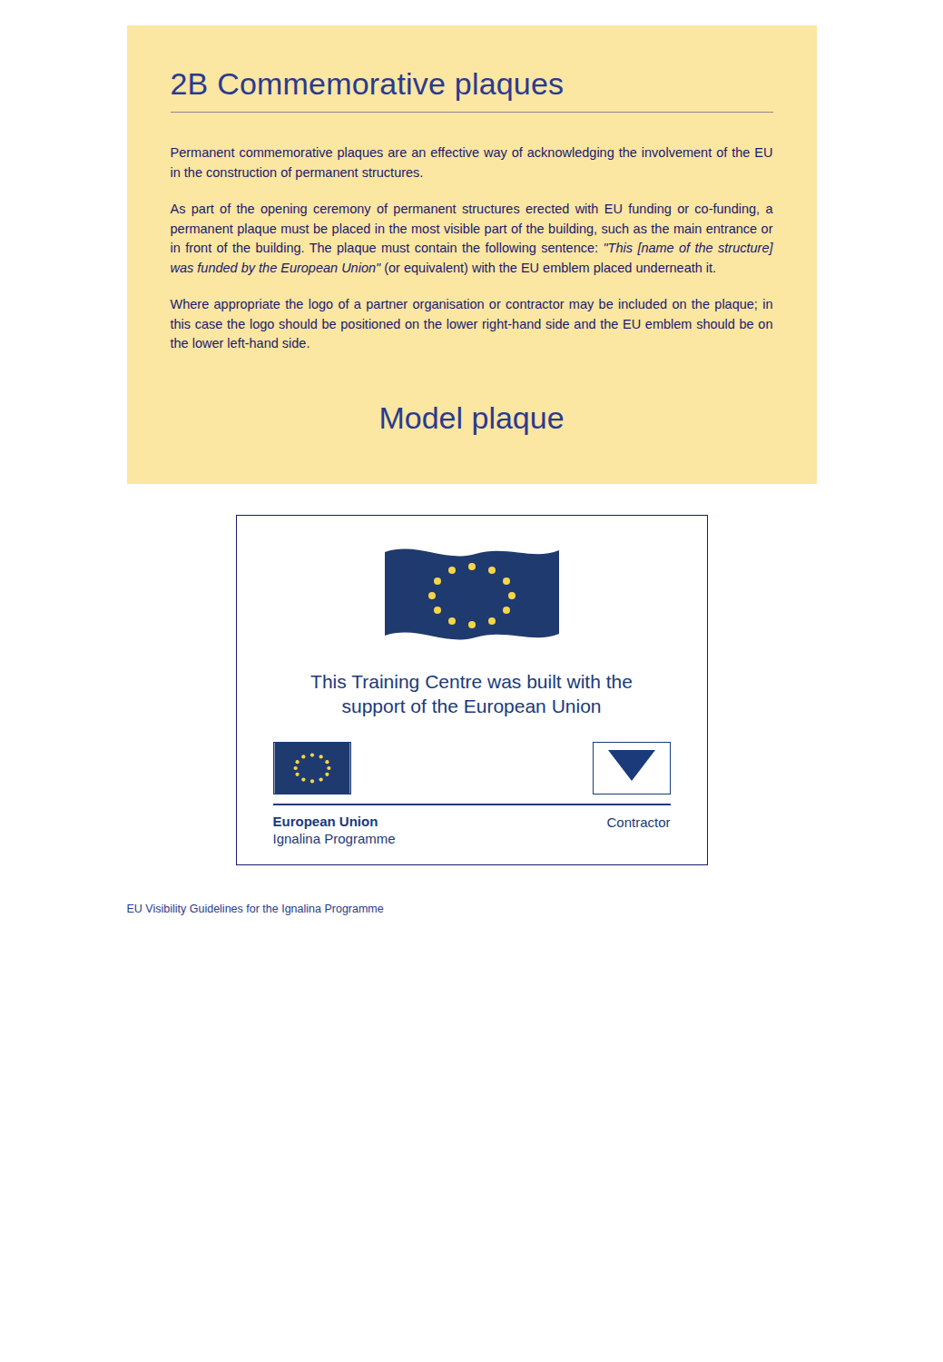2B Commemorative plaques
Permanent commemorative plaques are an effective way of acknowledging the involvement of the EU in the construction of permanent structures.
As part of the opening ceremony of permanent structures erected with EU funding or co-funding, a permanent plaque must be placed in the most visible part of the building, such as the main entrance or in front of the building. The plaque must contain the following sentence: "This [name of the structure] was funded by the European Union" (or equivalent) with the EU emblem placed underneath it.
Where appropriate the logo of a partner organisation or contractor may be included on the plaque; in this case the logo should be positioned on the lower right-hand side and the EU emblem should be on the lower left-hand side.
Model plaque
This Training Centre was built with the
support of the European Union
European Union Ignalina Programme
Contractor
EU Visibility Guidelines for the Ignalina Programme